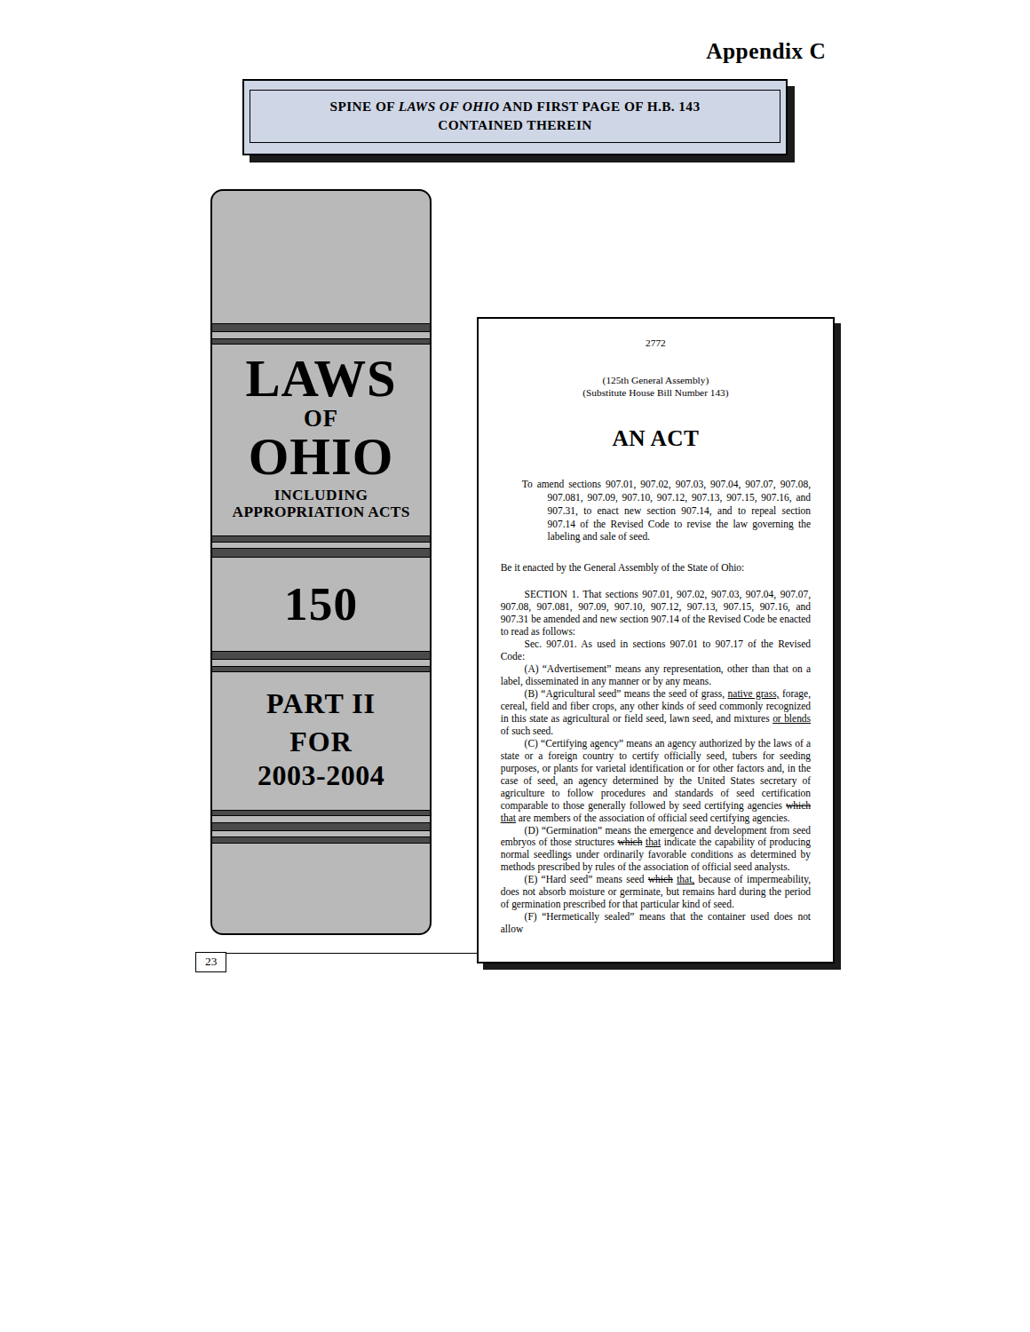Appendix C
SPINE OF LAWS OF OHIO AND FIRST PAGE OF H.B. 143
CONTAINED THEREIN
LAWS
OF
OHIO
INCLUDING
APPROPRIATION ACTS
150
PART II
FOR
2003-2004
2772
(125th General Assembly)
(Substitute House Bill Number 143)
AN ACT
To amend sections 907.01, 907.02, 907.03, 907.04, 907.07, 907.08, 907.081, 907.09, 907.10, 907.12, 907.13, 907.15, 907.16, and 907.31, to enact new section 907.14, and to repeal section 907.14 of the Revised Code to revise the law governing the labeling and sale of seed.
Be it enacted by the General Assembly of the State of Ohio:
SECTION 1. That sections 907.01, 907.02, 907.03, 907.04, 907.07, 907.08, 907.081, 907.09, 907.10, 907.12, 907.13, 907.15, 907.16, and 907.31 be amended and new section 907.14 of the Revised Code be enacted to read as follows:
Sec. 907.01. As used in sections 907.01 to 907.17 of the Revised Code:
(A) “Advertisement” means any representation, other than that on a label, disseminated in any manner or by any means.
(B) “Agricultural seed” means the seed of grass, native grass, forage, cereal, field and fiber crops, any other kinds of seed commonly recognized in this state as agricultural or field seed, lawn seed, and mixtures or blends of such seed.
(C) “Certifying agency” means an agency authorized by the laws of a state or a foreign country to certify officially seed, tubers for seeding purposes, or plants for varietal identification or for other factors and, in the case of seed, an agency determined by the United States secretary of agriculture to follow procedures and standards of seed certification comparable to those generally followed by seed certifying agencies which that are members of the association of official seed certifying agencies.
(D) “Germination” means the emergence and development from seed embryos of those structures which that indicate the capability of producing normal seedlings under ordinarily favorable conditions as determined by methods prescribed by rules of the association of official seed analysts.
(E) “Hard seed” means seed which that, because of impermeability, does not absorb moisture or germinate, but remains hard during the period of germination prescribed for that particular kind of seed.
(F) “Hermetically sealed” means that the container used does not allow
23